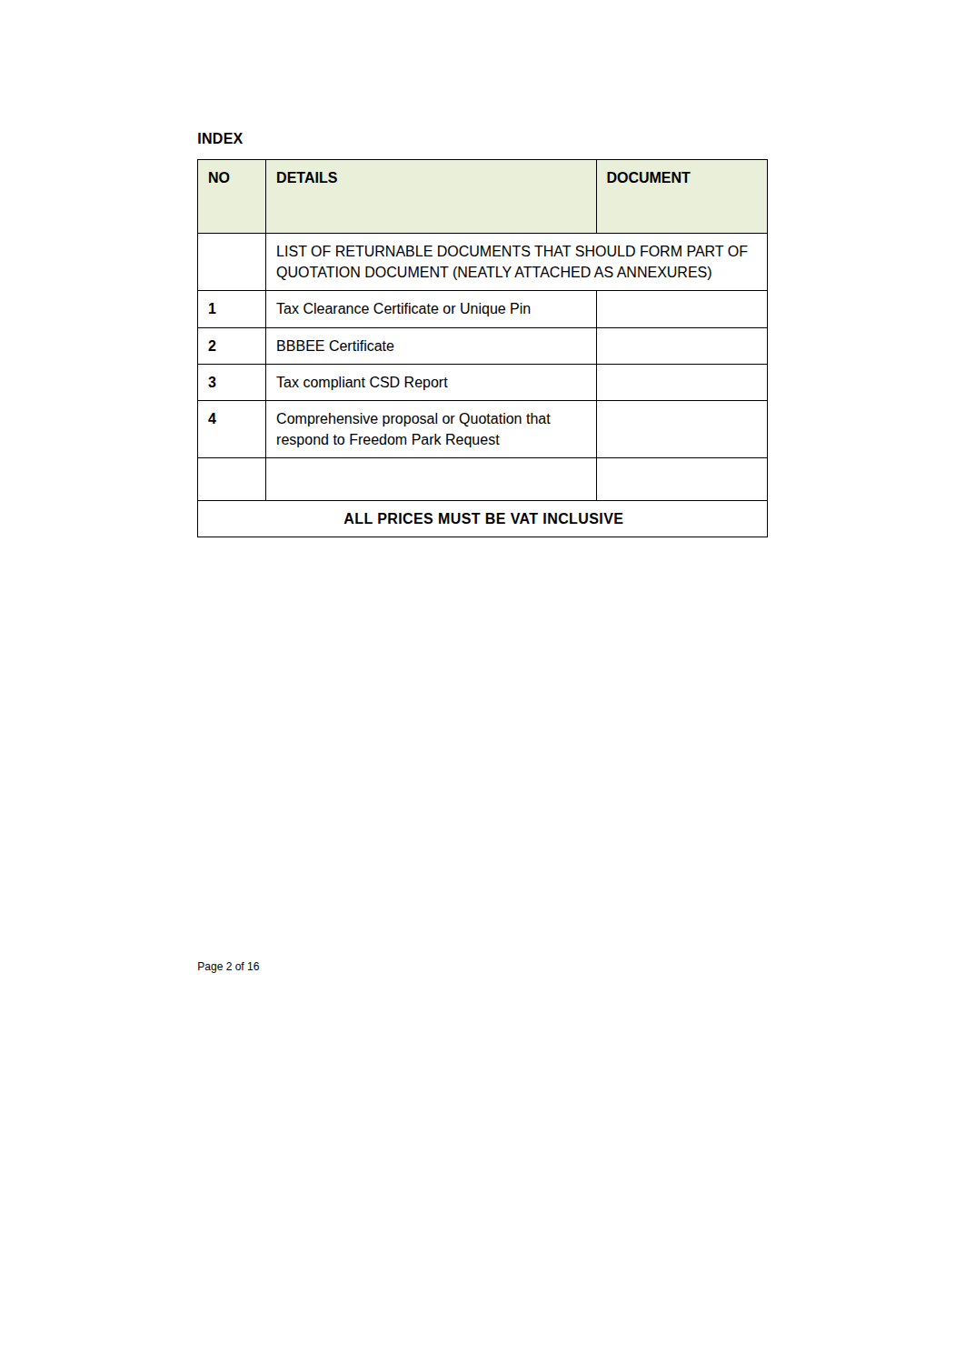INDEX
| NO | DETAILS | DOCUMENT |
| --- | --- | --- |
| | LIST OF RETURNABLE DOCUMENTS THAT SHOULD FORM PART OF QUOTATION DOCUMENT (NEATLY ATTACHED AS ANNEXURES) |
| 1 | Tax Clearance Certificate or Unique Pin | |
| 2 | BBBEE Certificate | |
| 3 | Tax compliant CSD Report | |
| 4 | Comprehensive proposal or Quotation that respond to Freedom Park Request | |
| ALL PRICES MUST BE VAT INCLUSIVE |
Page 2 of 16